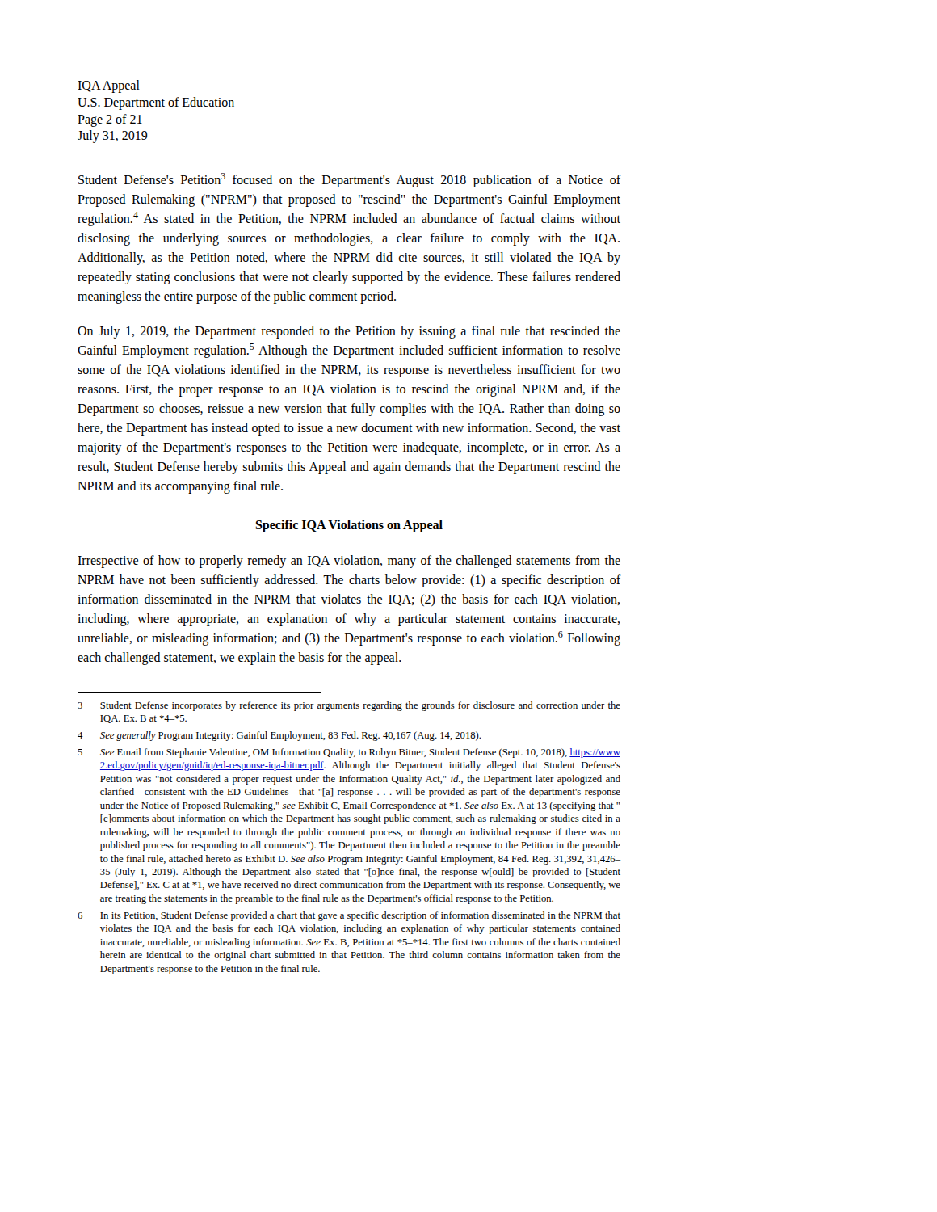IQA Appeal
U.S. Department of Education
Page 2 of 21
July 31, 2019
Student Defense's Petition3 focused on the Department's August 2018 publication of a Notice of Proposed Rulemaking ("NPRM") that proposed to "rescind" the Department's Gainful Employment regulation.4 As stated in the Petition, the NPRM included an abundance of factual claims without disclosing the underlying sources or methodologies, a clear failure to comply with the IQA. Additionally, as the Petition noted, where the NPRM did cite sources, it still violated the IQA by repeatedly stating conclusions that were not clearly supported by the evidence. These failures rendered meaningless the entire purpose of the public comment period.
On July 1, 2019, the Department responded to the Petition by issuing a final rule that rescinded the Gainful Employment regulation.5 Although the Department included sufficient information to resolve some of the IQA violations identified in the NPRM, its response is nevertheless insufficient for two reasons. First, the proper response to an IQA violation is to rescind the original NPRM and, if the Department so chooses, reissue a new version that fully complies with the IQA. Rather than doing so here, the Department has instead opted to issue a new document with new information. Second, the vast majority of the Department's responses to the Petition were inadequate, incomplete, or in error. As a result, Student Defense hereby submits this Appeal and again demands that the Department rescind the NPRM and its accompanying final rule.
Specific IQA Violations on Appeal
Irrespective of how to properly remedy an IQA violation, many of the challenged statements from the NPRM have not been sufficiently addressed. The charts below provide: (1) a specific description of information disseminated in the NPRM that violates the IQA; (2) the basis for each IQA violation, including, where appropriate, an explanation of why a particular statement contains inaccurate, unreliable, or misleading information; and (3) the Department's response to each violation.6 Following each challenged statement, we explain the basis for the appeal.
3 Student Defense incorporates by reference its prior arguments regarding the grounds for disclosure and correction under the IQA. Ex. B at *4–*5.
4 See generally Program Integrity: Gainful Employment, 83 Fed. Reg. 40,167 (Aug. 14, 2018).
5 See Email from Stephanie Valentine, OM Information Quality, to Robyn Bitner, Student Defense (Sept. 10, 2018), https://www2.ed.gov/policy/gen/guid/iq/ed-response-iqa-bitner.pdf. Although the Department initially alleged that Student Defense's Petition was "not considered a proper request under the Information Quality Act," id., the Department later apologized and clarified—consistent with the ED Guidelines—that "[a] response . . . will be provided as part of the department's response under the Notice of Proposed Rulemaking," see Exhibit C, Email Correspondence at *1. See also Ex. A at 13 (specifying that "[c]omments about information on which the Department has sought public comment, such as rulemaking or studies cited in a rulemaking, will be responded to through the public comment process, or through an individual response if there was no published process for responding to all comments"). The Department then included a response to the Petition in the preamble to the final rule, attached hereto as Exhibit D. See also Program Integrity: Gainful Employment, 84 Fed. Reg. 31,392, 31,426–35 (July 1, 2019). Although the Department also stated that "[o]nce final, the response w[ould] be provided to [Student Defense]," Ex. C at at *1, we have received no direct communication from the Department with its response. Consequently, we are treating the statements in the preamble to the final rule as the Department's official response to the Petition.
6 In its Petition, Student Defense provided a chart that gave a specific description of information disseminated in the NPRM that violates the IQA and the basis for each IQA violation, including an explanation of why particular statements contained inaccurate, unreliable, or misleading information. See Ex. B, Petition at *5–*14. The first two columns of the charts contained herein are identical to the original chart submitted in that Petition. The third column contains information taken from the Department's response to the Petition in the final rule.